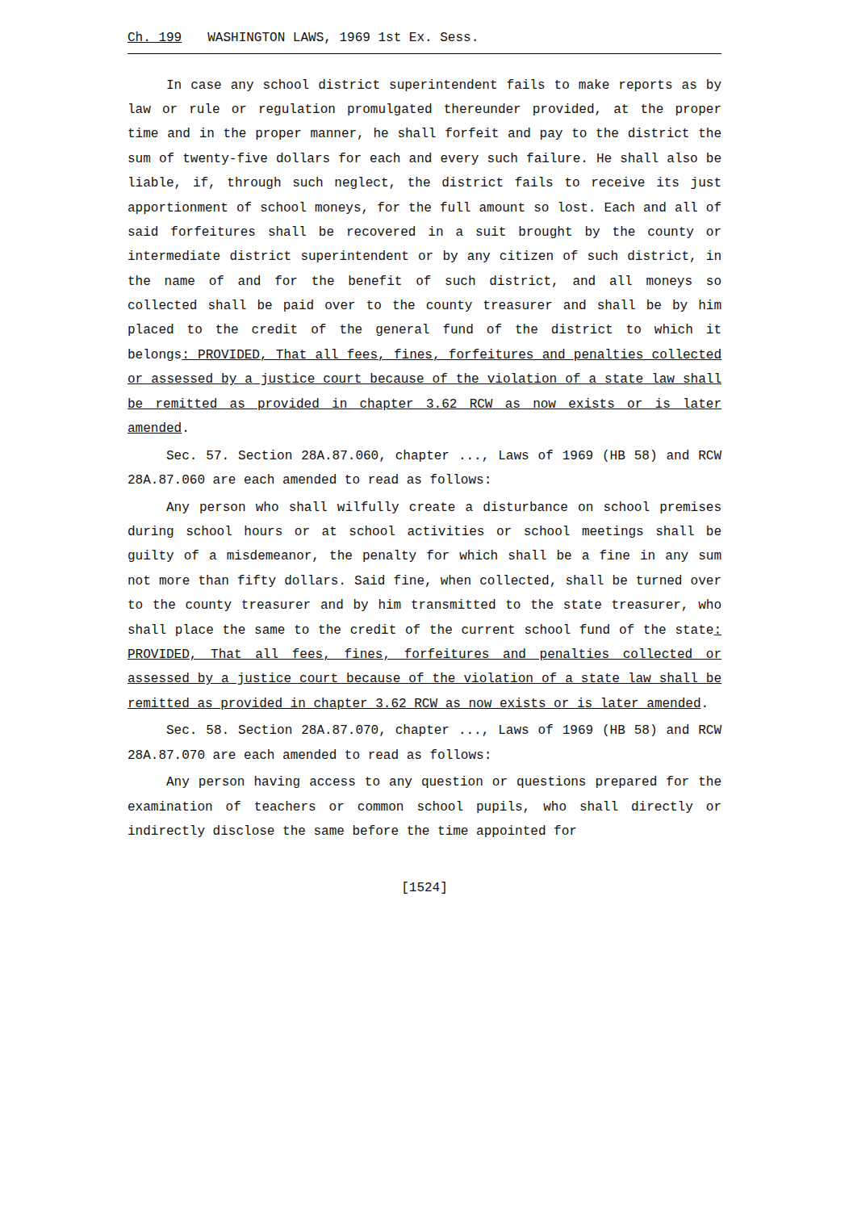Ch. 199 WASHINGTON LAWS, 1969 1st Ex. Sess.
In case any school district superintendent fails to make reports as by law or rule or regulation promulgated thereunder provided, at the proper time and in the proper manner, he shall forfeit and pay to the district the sum of twenty-five dollars for each and every such failure. He shall also be liable, if, through such neglect, the district fails to receive its just apportionment of school moneys, for the full amount so lost. Each and all of said forfeitures shall be recovered in a suit brought by the county or intermediate district superintendent or by any citizen of such district, in the name of and for the benefit of such district, and all moneys so collected shall be paid over to the county treasurer and shall be by him placed to the credit of the general fund of the district to which it belongs: PROVIDED, That all fees, fines, forfeitures and penalties collected or assessed by a justice court because of the violation of a state law shall be remitted as provided in chapter 3.62 RCW as now exists or is later amended.
Sec. 57. Section 28A.87.060, chapter ..., Laws of 1969 (HB 58) and RCW 28A.87.060 are each amended to read as follows:
Any person who shall wilfully create a disturbance on school premises during school hours or at school activities or school meetings shall be guilty of a misdemeanor, the penalty for which shall be a fine in any sum not more than fifty dollars. Said fine, when collected, shall be turned over to the county treasurer and by him transmitted to the state treasurer, who shall place the same to the credit of the current school fund of the state: PROVIDED, That all fees, fines, forfeitures and penalties collected or assessed by a justice court because of the violation of a state law shall be remitted as provided in chapter 3.62 RCW as now exists or is later amended.
Sec. 58. Section 28A.87.070, chapter ..., Laws of 1969 (HB 58) and RCW 28A.87.070 are each amended to read as follows:
Any person having access to any question or questions prepared for the examination of teachers or common school pupils, who shall directly or indirectly disclose the same before the time appointed for
[1524]